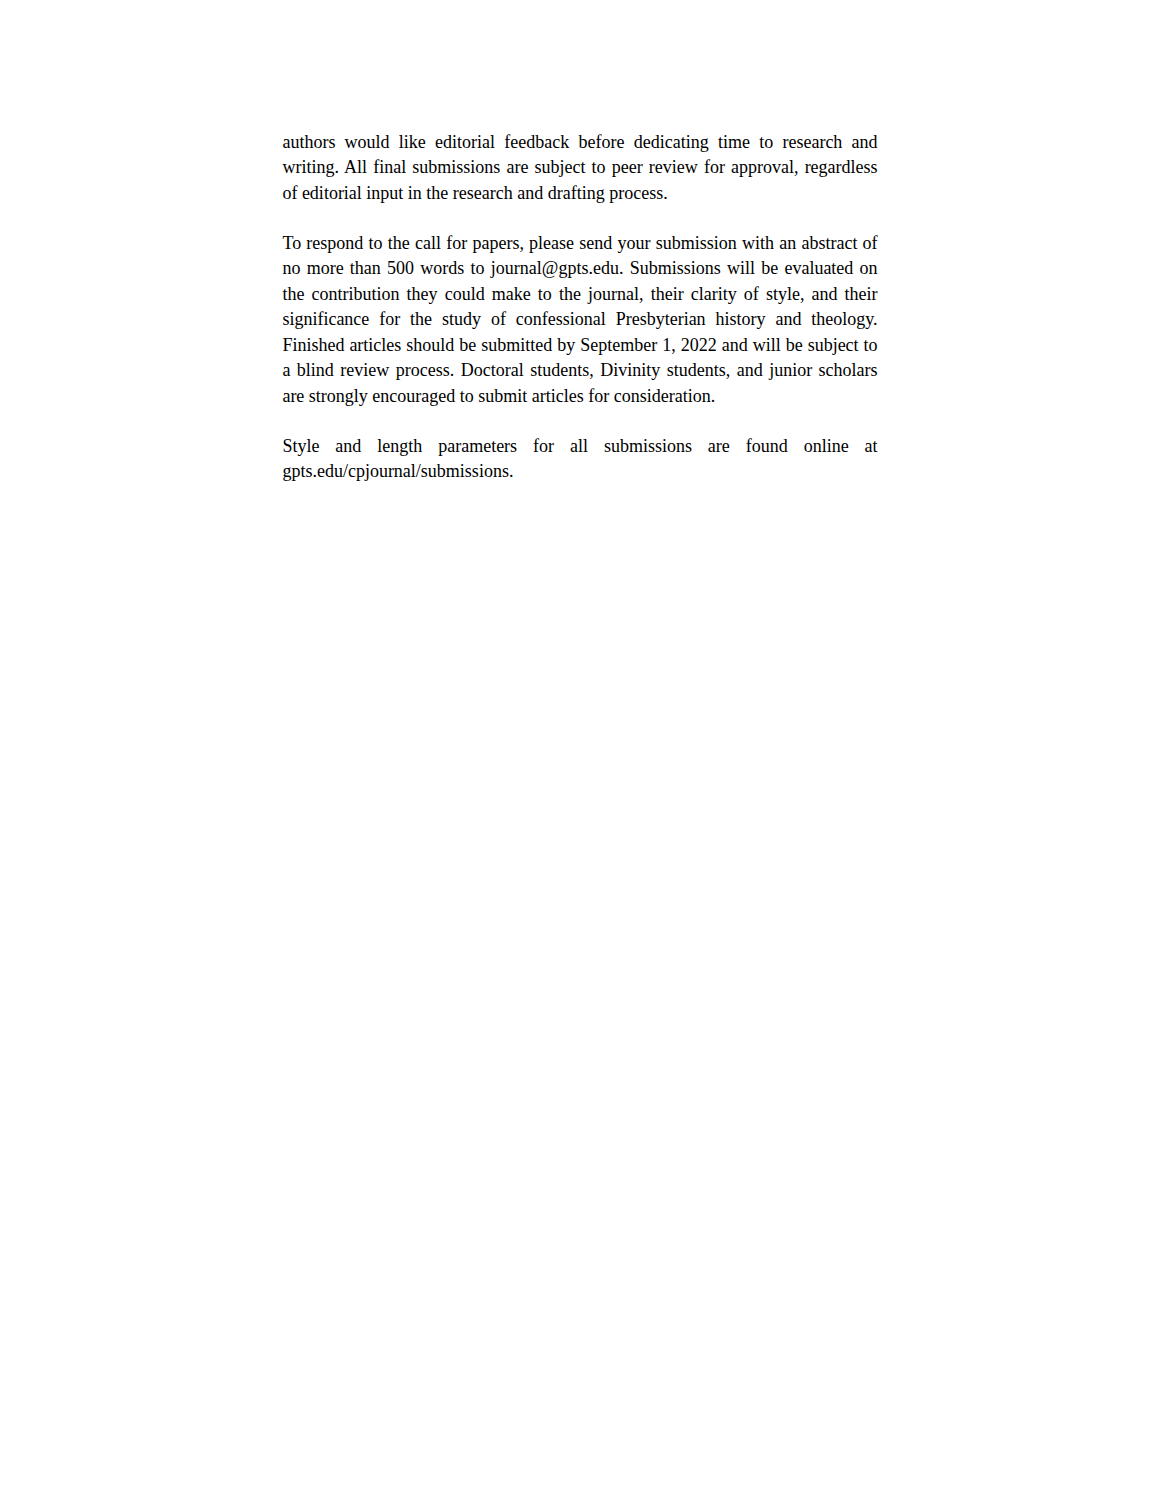authors would like editorial feedback before dedicating time to research and writing. All final submissions are subject to peer review for approval, regardless of editorial input in the research and drafting process.
To respond to the call for papers, please send your submission with an abstract of no more than 500 words to journal@gpts.edu. Submissions will be evaluated on the contribution they could make to the journal, their clarity of style, and their significance for the study of confessional Presbyterian history and theology. Finished articles should be submitted by September 1, 2022 and will be subject to a blind review process. Doctoral students, Divinity students, and junior scholars are strongly encouraged to submit articles for consideration.
Style and length parameters for all submissions are found online at gpts.edu/cpjournal/submissions.